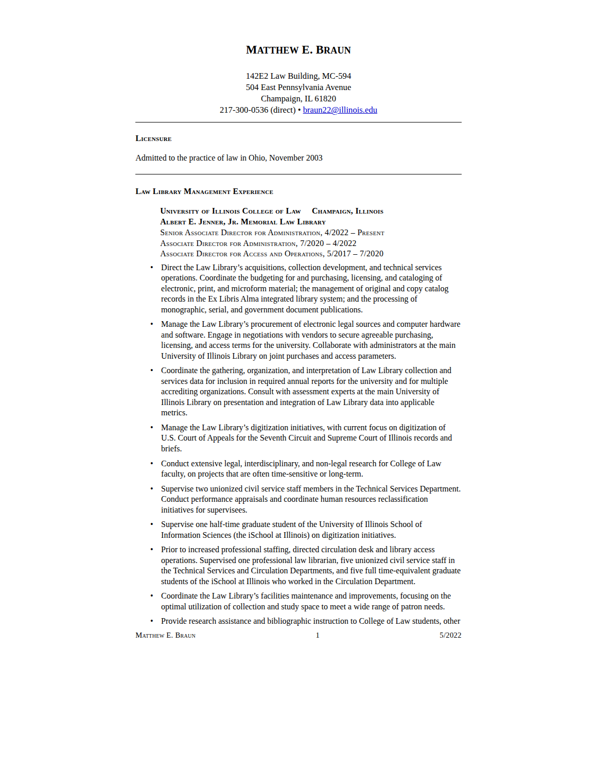MATTHEW E. BRAUN
142E2 Law Building, MC-594
504 East Pennsylvania Avenue
Champaign, IL 61820
217-300-0536 (direct) • braun22@illinois.edu
Licensure
Admitted to the practice of law in Ohio, November 2003
Law Library Management Experience
University of Illinois College of LawChampaign, Illinois
Albert E. Jenner, Jr. Memorial Law Library
Senior Associate Director for Administration, 4/2022 – Present
Associate Director for Administration, 7/2020 – 4/2022
Associate Director for Access and Operations, 5/2017 – 7/2020
Direct the Law Library’s acquisitions, collection development, and technical services operations. Coordinate the budgeting for and purchasing, licensing, and cataloging of electronic, print, and microform material; the management of original and copy catalog records in the Ex Libris Alma integrated library system; and the processing of monographic, serial, and government document publications.
Manage the Law Library’s procurement of electronic legal sources and computer hardware and software. Engage in negotiations with vendors to secure agreeable purchasing, licensing, and access terms for the university. Collaborate with administrators at the main University of Illinois Library on joint purchases and access parameters.
Coordinate the gathering, organization, and interpretation of Law Library collection and services data for inclusion in required annual reports for the university and for multiple accrediting organizations. Consult with assessment experts at the main University of Illinois Library on presentation and integration of Law Library data into applicable metrics.
Manage the Law Library’s digitization initiatives, with current focus on digitization of U.S. Court of Appeals for the Seventh Circuit and Supreme Court of Illinois records and briefs.
Conduct extensive legal, interdisciplinary, and non-legal research for College of Law faculty, on projects that are often time-sensitive or long-term.
Supervise two unionized civil service staff members in the Technical Services Department. Conduct performance appraisals and coordinate human resources reclassification initiatives for supervisees.
Supervise one half-time graduate student of the University of Illinois School of Information Sciences (the iSchool at Illinois) on digitization initiatives.
Prior to increased professional staffing, directed circulation desk and library access operations. Supervised one professional law librarian, five unionized civil service staff in the Technical Services and Circulation Departments, and five full time-equivalent graduate students of the iSchool at Illinois who worked in the Circulation Department.
Coordinate the Law Library’s facilities maintenance and improvements, focusing on the optimal utilization of collection and study space to meet a wide range of patron needs.
Provide research assistance and bibliographic instruction to College of Law students, other
Matthew E. Braun 5/2022
1